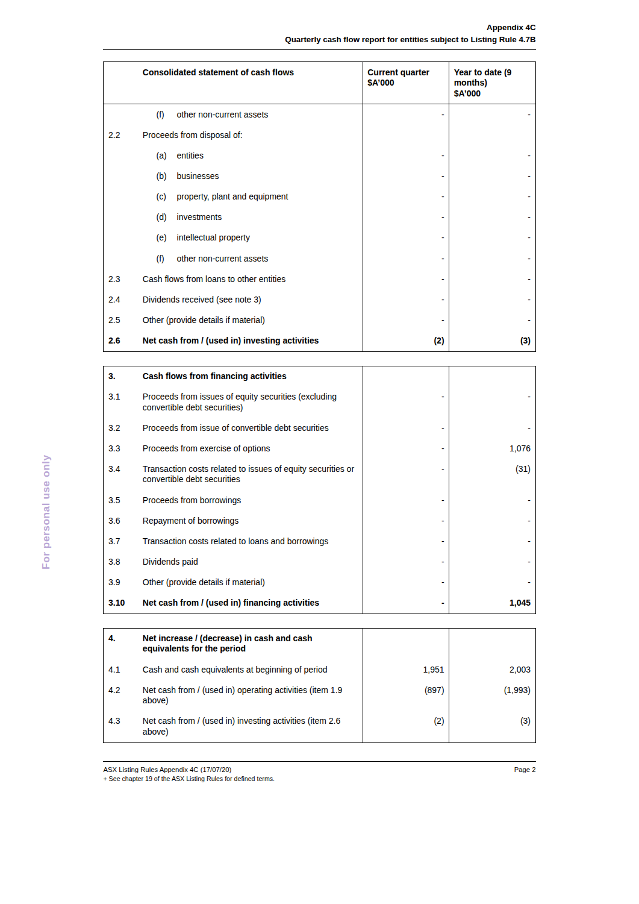For personal use only
Appendix 4C
Quarterly cash flow report for entities subject to Listing Rule 4.7B
| | Consolidated statement of cash flows | Current quarter $A’000 | Year to date (9 months) $A’000 |
| --- | --- | --- | --- |
| | (f) other non-current assets | - | - |
| 2.2 | Proceeds from disposal of: | | |
| | (a) entities | - | - |
| | (b) businesses | - | - |
| | (c) property, plant and equipment | - | - |
| | (d) investments | - | - |
| | (e) intellectual property | - | - |
| | (f) other non-current assets | - | - |
| 2.3 | Cash flows from loans to other entities | - | - |
| 2.4 | Dividends received (see note 3) | - | - |
| 2.5 | Other (provide details if material) | - | - |
| 2.6 | Net cash from / (used in) investing activities | (2) | (3) |
| 3. | Cash flows from financing activities | | |
| 3.1 | Proceeds from issues of equity securities (excluding convertible debt securities) | - | - |
| 3.2 | Proceeds from issue of convertible debt securities | - | - |
| 3.3 | Proceeds from exercise of options | - | 1,076 |
| 3.4 | Transaction costs related to issues of equity securities or convertible debt securities | - | (31) |
| 3.5 | Proceeds from borrowings | - | - |
| 3.6 | Repayment of borrowings | - | - |
| 3.7 | Transaction costs related to loans and borrowings | - | - |
| 3.8 | Dividends paid | - | - |
| 3.9 | Other (provide details if material) | - | - |
| 3.10 | Net cash from / (used in) financing activities | - | 1,045 |
| 4. | Net increase / (decrease) in cash and cash equivalents for the period | | |
| 4.1 | Cash and cash equivalents at beginning of period | 1,951 | 2,003 |
| 4.2 | Net cash from / (used in) operating activities (item 1.9 above) | (897) | (1,993) |
| 4.3 | Net cash from / (used in) investing activities (item 2.6 above) | (2) | (3) |
ASX Listing Rules Appendix 4C (17/07/20)
Page 2
+ See chapter 19 of the ASX Listing Rules for defined terms.